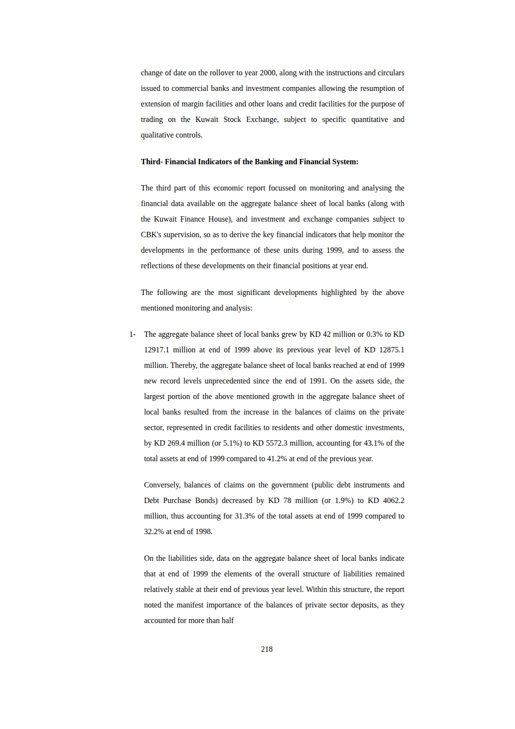change of date on the rollover to year 2000, along with the instructions and circulars issued to commercial banks and investment companies allowing the resumption of extension of margin facilities and other loans and credit facilities for the purpose of trading on the Kuwait Stock Exchange, subject to specific quantitative and qualitative controls.
Third- Financial Indicators of the Banking and Financial System:
The third part of this economic report focussed on monitoring and analysing the financial data available on the aggregate balance sheet of local banks (along with the Kuwait Finance House), and investment and exchange companies subject to CBK's supervision, so as to derive the key financial indicators that help monitor the developments in the performance of these units during 1999, and to assess the reflections of these developments on their financial positions at year end.
The following are the most significant developments highlighted by the above mentioned monitoring and analysis:
1-
The aggregate balance sheet of local banks grew by KD 42 million or 0.3% to KD 12917.1 million at end of 1999 above its previous year level of KD 12875.1 million. Thereby, the aggregate balance sheet of local banks reached at end of 1999 new record levels unprecedented since the end of 1991. On the assets side, the largest portion of the above mentioned growth in the aggregate balance sheet of local banks resulted from the increase in the balances of claims on the private sector, represented in credit facilities to residents and other domestic investments, by KD 269.4 million (or 5.1%) to KD 5572.3 million, accounting for 43.1% of the total assets at end of 1999 compared to 41.2% at end of the previous year.
Conversely, balances of claims on the government (public debt instruments and Debt Purchase Bonds) decreased by KD 78 million (or 1.9%) to KD 4062.2 million, thus accounting for 31.3% of the total assets at end of 1999 compared to 32.2% at end of 1998.
On the liabilities side, data on the aggregate balance sheet of local banks indicate that at end of 1999 the elements of the overall structure of liabilities remained relatively stable at their end of previous year level. Within this structure, the report noted the manifest importance of the balances of private sector deposits, as they accounted for more than half
218